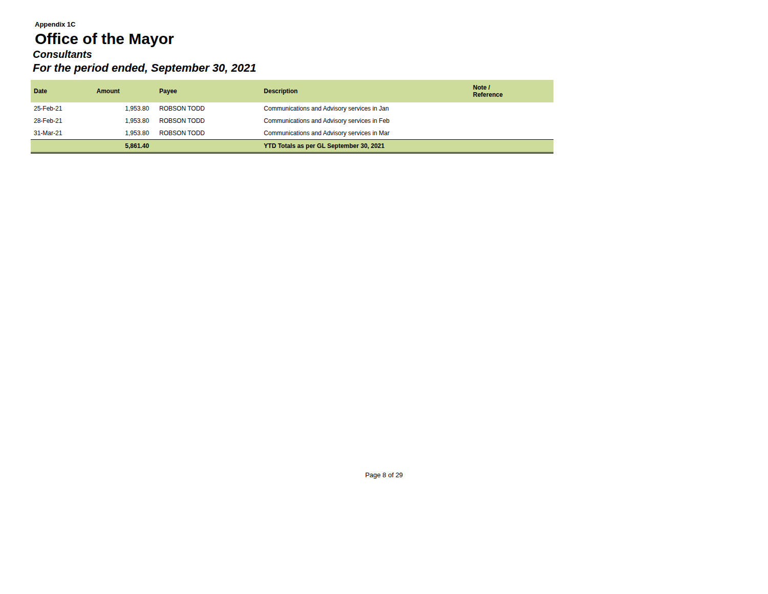Appendix 1C
Office of the Mayor
Consultants
For the period ended, September 30, 2021
| Date | Amount | Payee | Description | Note / Reference |
| --- | --- | --- | --- | --- |
| 25-Feb-21 | 1,953.80 | ROBSON TODD | Communications and Advisory services in Jan | |
| 28-Feb-21 | 1,953.80 | ROBSON TODD | Communications and Advisory services in Feb | |
| 31-Mar-21 | 1,953.80 | ROBSON TODD | Communications and Advisory services in Mar | |
| | 5,861.40 | | YTD Totals as per GL September 30, 2021 | |
Page 8 of 29